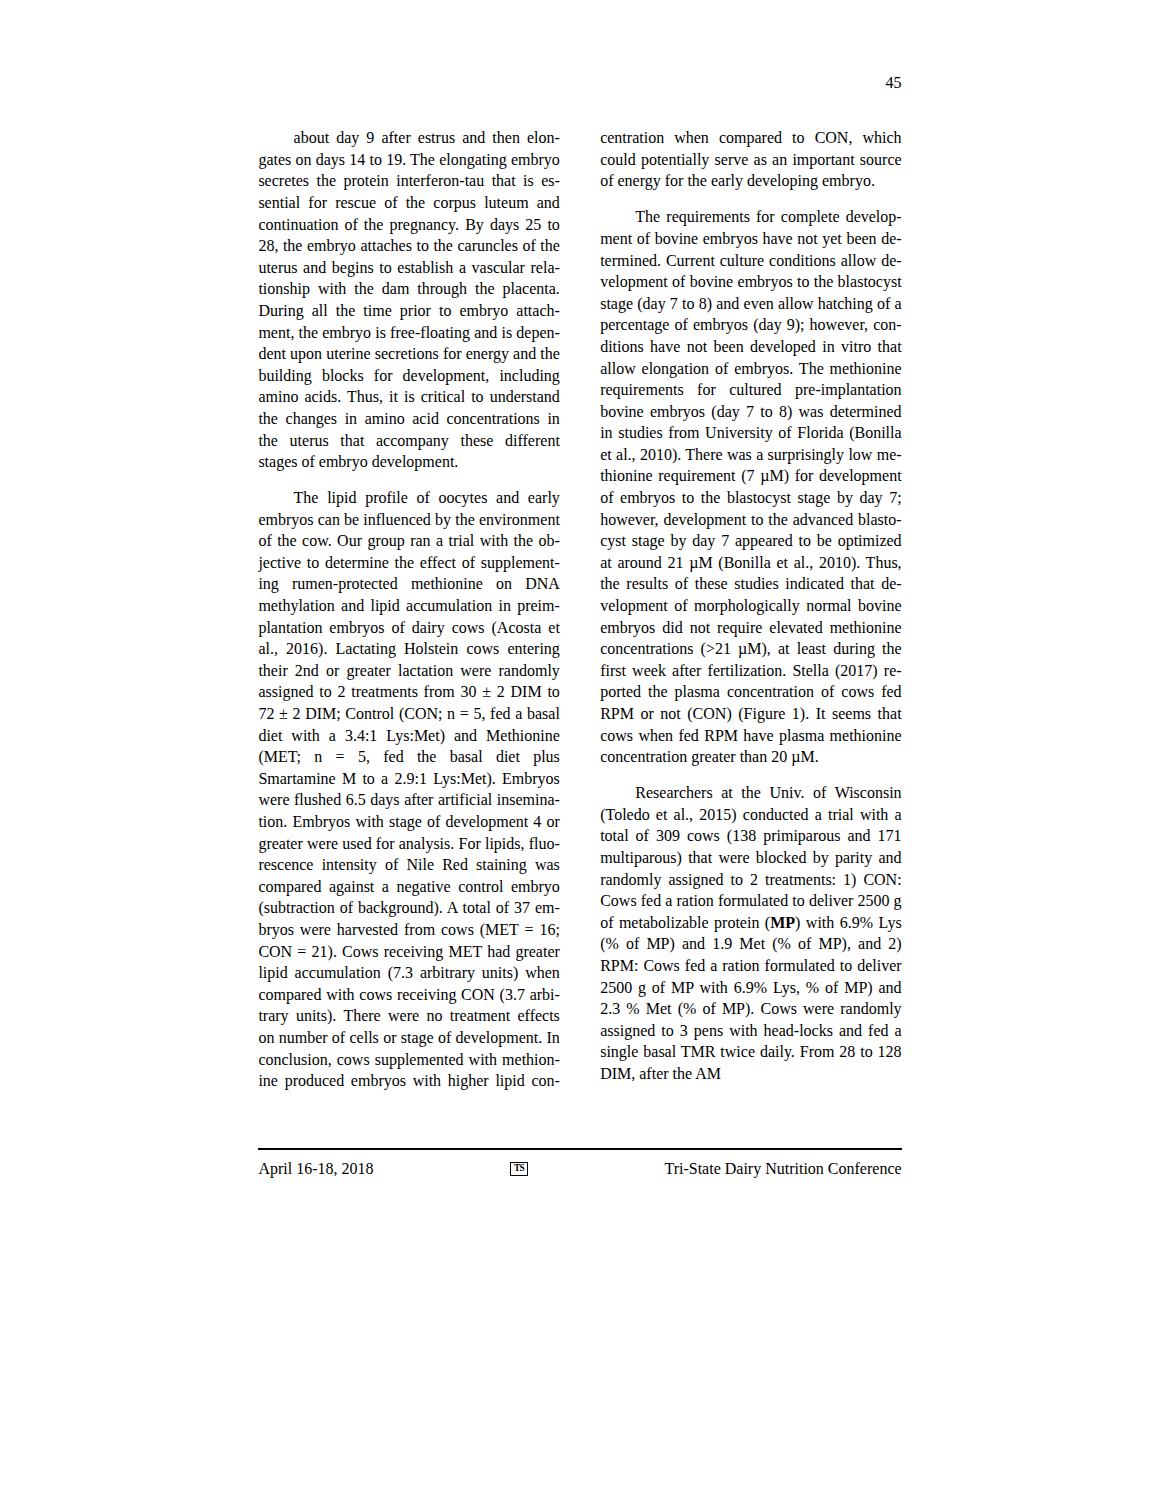45
about day 9 after estrus and then elongates on days 14 to 19. The elongating embryo secretes the protein interferon-tau that is essential for rescue of the corpus luteum and continuation of the pregnancy. By days 25 to 28, the embryo attaches to the caruncles of the uterus and begins to establish a vascular relationship with the dam through the placenta. During all the time prior to embryo attachment, the embryo is free-floating and is dependent upon uterine secretions for energy and the building blocks for development, including amino acids. Thus, it is critical to understand the changes in amino acid concentrations in the uterus that accompany these different stages of embryo development.
The lipid profile of oocytes and early embryos can be influenced by the environment of the cow. Our group ran a trial with the objective to determine the effect of supplementing rumen-protected methionine on DNA methylation and lipid accumulation in preimplantation embryos of dairy cows (Acosta et al., 2016). Lactating Holstein cows entering their 2nd or greater lactation were randomly assigned to 2 treatments from 30 ± 2 DIM to 72 ± 2 DIM; Control (CON; n = 5, fed a basal diet with a 3.4:1 Lys:Met) and Methionine (MET; n = 5, fed the basal diet plus Smartamine M to a 2.9:1 Lys:Met). Embryos were flushed 6.5 days after artificial insemination. Embryos with stage of development 4 or greater were used for analysis. For lipids, fluorescence intensity of Nile Red staining was compared against a negative control embryo (subtraction of background). A total of 37 embryos were harvested from cows (MET = 16; CON = 21). Cows receiving MET had greater lipid accumulation (7.3 arbitrary units) when compared with cows receiving CON (3.7 arbitrary units). There were no treatment effects on number of cells or stage of development. In conclusion, cows supplemented with methionine produced embryos with higher lipid concentration when compared to CON, which could potentially serve as an important source of energy for the early developing embryo.
The requirements for complete development of bovine embryos have not yet been determined. Current culture conditions allow development of bovine embryos to the blastocyst stage (day 7 to 8) and even allow hatching of a percentage of embryos (day 9); however, conditions have not been developed in vitro that allow elongation of embryos. The methionine requirements for cultured pre-implantation bovine embryos (day 7 to 8) was determined in studies from University of Florida (Bonilla et al., 2010). There was a surprisingly low methionine requirement (7 µM) for development of embryos to the blastocyst stage by day 7; however, development to the advanced blastocyst stage by day 7 appeared to be optimized at around 21 µM (Bonilla et al., 2010). Thus, the results of these studies indicated that development of morphologically normal bovine embryos did not require elevated methionine concentrations (>21 µM), at least during the first week after fertilization. Stella (2017) reported the plasma concentration of cows fed RPM or not (CON) (Figure 1). It seems that cows when fed RPM have plasma methionine concentration greater than 20 µM.
Researchers at the Univ. of Wisconsin (Toledo et al., 2015) conducted a trial with a total of 309 cows (138 primiparous and 171 multiparous) that were blocked by parity and randomly assigned to 2 treatments: 1) CON: Cows fed a ration formulated to deliver 2500 g of metabolizable protein (MP) with 6.9% Lys (% of MP) and 1.9 Met (% of MP), and 2) RPM: Cows fed a ration formulated to deliver 2500 g of MP with 6.9% Lys, % of MP) and 2.3 % Met (% of MP). Cows were randomly assigned to 3 pens with head-locks and fed a single basal TMR twice daily. From 28 to 128 DIM, after the AM
April 16-18, 2018
TS
Tri-State Dairy Nutrition Conference